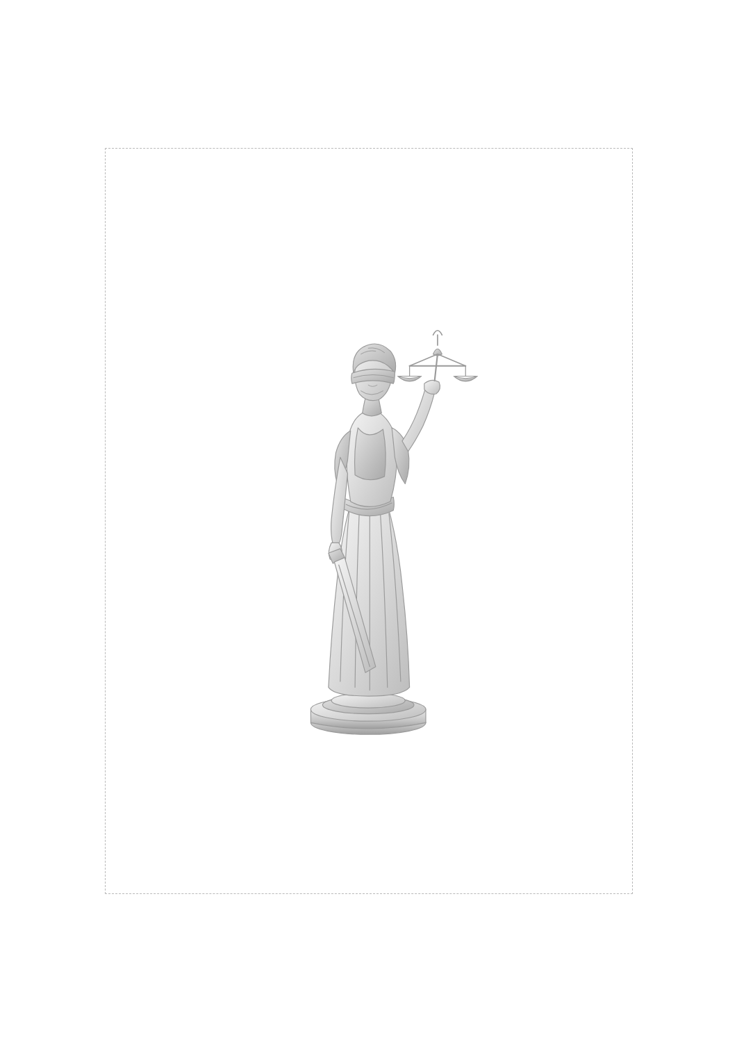Statue of Lady Justice A pale grey statue of a blindfolded woman holding balance scales aloft in her raised right hand and a downward-pointing sword in her left hand, standing on a round pedestal.
Statue of Lady Justice holding scales and a sword, blindfolded.